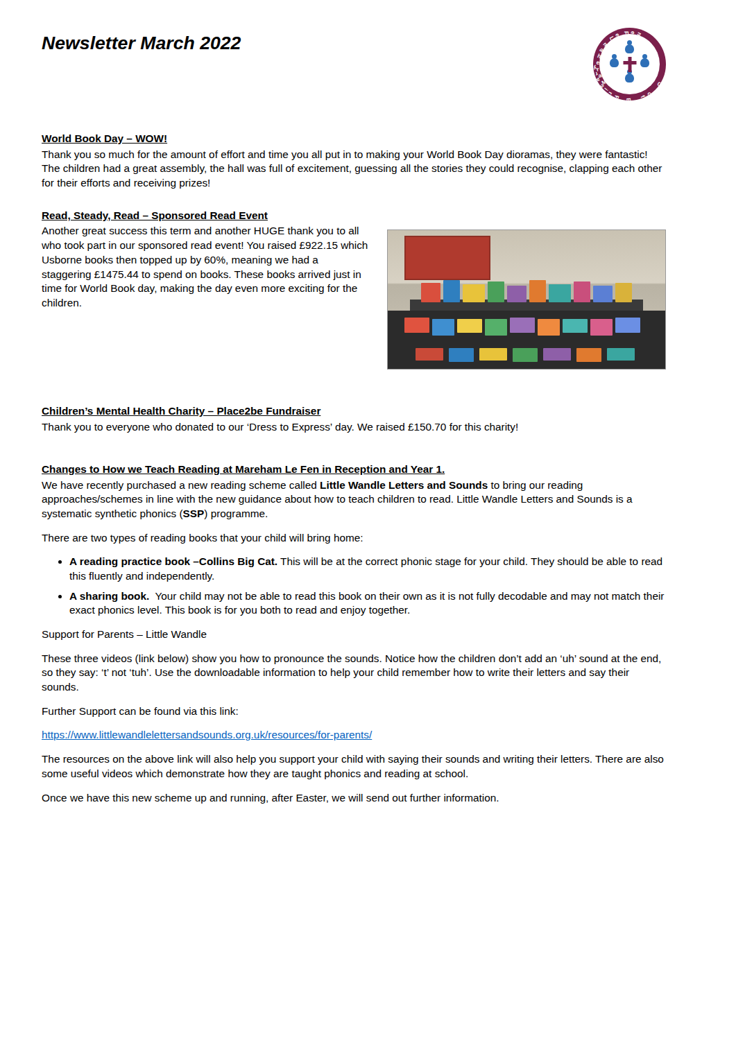Newsletter March 2022
M a r e h a m L e F e n C o f E P r i m a r y
World Book Day – WOW!
Thank you so much for the amount of effort and time you all put in to making your World Book Day dioramas, they were fantastic! The children had a great assembly, the hall was full of excitement, guessing all the stories they could recognise, clapping each other for their efforts and receiving prizes!
Read, Steady, Read – Sponsored Read Event
Another great success this term and another HUGE thank you to all who took part in our sponsored read event! You raised £922.15 which Usborne books then topped up by 60%, meaning we had a staggering £1475.44 to spend on books. These books arrived just in time for World Book day, making the day even more exciting for the children.
Children’s Mental Health Charity – Place2be Fundraiser
Thank you to everyone who donated to our ‘Dress to Express’ day. We raised £150.70 for this charity!
Changes to How we Teach Reading at Mareham Le Fen in Reception and Year 1.
We have recently purchased a new reading scheme called Little Wandle Letters and Sounds to bring our reading approaches/schemes in line with the new guidance about how to teach children to read. Little Wandle Letters and Sounds is a systematic synthetic phonics (SSP) programme.
There are two types of reading books that your child will bring home:
A reading practice book –Collins Big Cat. This will be at the correct phonic stage for your child. They should be able to read this fluently and independently.
A sharing book. Your child may not be able to read this book on their own as it is not fully decodable and may not match their exact phonics level. This book is for you both to read and enjoy together.
Support for Parents – Little Wandle
These three videos (link below) show you how to pronounce the sounds. Notice how the children don’t add an ‘uh’ sound at the end, so they say: ‘t’ not ‘tuh’. Use the downloadable information to help your child remember how to write their letters and say their sounds.
Further Support can be found via this link:
https://www.littlewandlelettersandsounds.org.uk/resources/for-parents/
The resources on the above link will also help you support your child with saying their sounds and writing their letters. There are also some useful videos which demonstrate how they are taught phonics and reading at school.
Once we have this new scheme up and running, after Easter, we will send out further information.